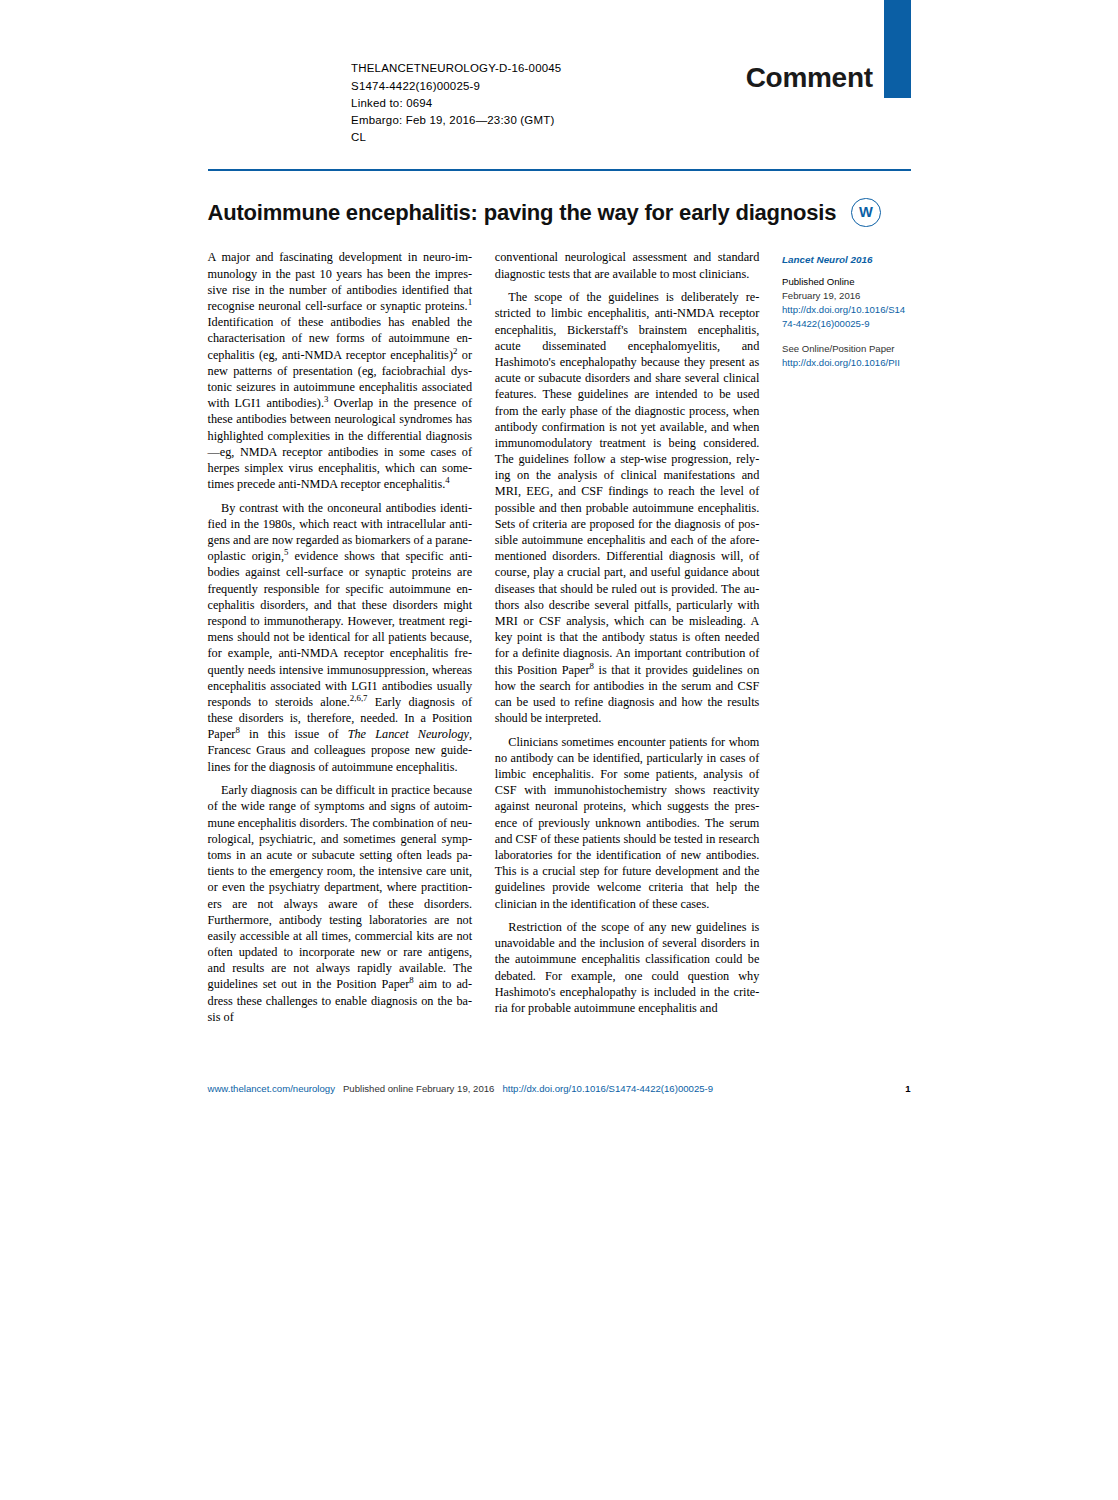THELANCETNEUROLOGY-D-16-00045
S1474-4422(16)00025-9
Linked to: 0694
Embargo: Feb 19, 2016—23:30 (GMT)
CL
Comment
Autoimmune encephalitis: paving the way for early diagnosis
W
A major and fascinating development in neuro-immunology in the past 10 years has been the impressive rise in the number of antibodies identified that recognise neuronal cell-surface or synaptic proteins.1 Identification of these antibodies has enabled the characterisation of new forms of autoimmune encephalitis (eg, anti-NMDA receptor encephalitis)2 or new patterns of presentation (eg, faciobrachial dystonic seizures in autoimmune encephalitis associated with LGI1 antibodies).3 Overlap in the presence of these antibodies between neurological syndromes has highlighted complexities in the differential diagnosis—eg, NMDA receptor antibodies in some cases of herpes simplex virus encephalitis, which can sometimes precede anti-NMDA receptor encephalitis.4
By contrast with the onconeural antibodies identified in the 1980s, which react with intracellular antigens and are now regarded as biomarkers of a paraneoplastic origin,5 evidence shows that specific antibodies against cell-surface or synaptic proteins are frequently responsible for specific autoimmune encephalitis disorders, and that these disorders might respond to immunotherapy. However, treatment regimens should not be identical for all patients because, for example, anti-NMDA receptor encephalitis frequently needs intensive immunosuppression, whereas encephalitis associated with LGI1 antibodies usually responds to steroids alone.2,6,7 Early diagnosis of these disorders is, therefore, needed. In a Position Paper8 in this issue of The Lancet Neurology, Francesc Graus and colleagues propose new guidelines for the diagnosis of autoimmune encephalitis.
Early diagnosis can be difficult in practice because of the wide range of symptoms and signs of autoimmune encephalitis disorders. The combination of neurological, psychiatric, and sometimes general symptoms in an acute or subacute setting often leads patients to the emergency room, the intensive care unit, or even the psychiatry department, where practitioners are not always aware of these disorders. Furthermore, antibody testing laboratories are not easily accessible at all times, commercial kits are not often updated to incorporate new or rare antigens, and results are not always rapidly available. The guidelines set out in the Position Paper8 aim to address these challenges to enable diagnosis on the basis of
conventional neurological assessment and standard diagnostic tests that are available to most clinicians.
The scope of the guidelines is deliberately restricted to limbic encephalitis, anti-NMDA receptor encephalitis, Bickerstaff's brainstem encephalitis, acute disseminated encephalomyelitis, and Hashimoto's encephalopathy because they present as acute or subacute disorders and share several clinical features. These guidelines are intended to be used from the early phase of the diagnostic process, when antibody confirmation is not yet available, and when immunomodulatory treatment is being considered. The guidelines follow a step-wise progression, relying on the analysis of clinical manifestations and MRI, EEG, and CSF findings to reach the level of possible and then probable autoimmune encephalitis. Sets of criteria are proposed for the diagnosis of possible autoimmune encephalitis and each of the aforementioned disorders. Differential diagnosis will, of course, play a crucial part, and useful guidance about diseases that should be ruled out is provided. The authors also describe several pitfalls, particularly with MRI or CSF analysis, which can be misleading. A key point is that the antibody status is often needed for a definite diagnosis. An important contribution of this Position Paper8 is that it provides guidelines on how the search for antibodies in the serum and CSF can be used to refine diagnosis and how the results should be interpreted.
Clinicians sometimes encounter patients for whom no antibody can be identified, particularly in cases of limbic encephalitis. For some patients, analysis of CSF with immunohistochemistry shows reactivity against neuronal proteins, which suggests the presence of previously unknown antibodies. The serum and CSF of these patients should be tested in research laboratories for the identification of new antibodies. This is a crucial step for future development and the guidelines provide welcome criteria that help the clinician in the identification of these cases.
Restriction of the scope of any new guidelines is unavoidable and the inclusion of several disorders in the autoimmune encephalitis classification could be debated. For example, one could question why Hashimoto's encephalopathy is included in the criteria for probable autoimmune encephalitis and
Lancet Neurol 2016
Published Online
February 19, 2016
http://dx.doi.org/10.1016/S1474-4422(16)00025-9
See Online/Position Paper
http://dx.doi.org/10.1016/PII
www.thelancet.com/neurology Published online February 19, 2016 http://dx.doi.org/10.1016/S1474-4422(16)00025-9
1